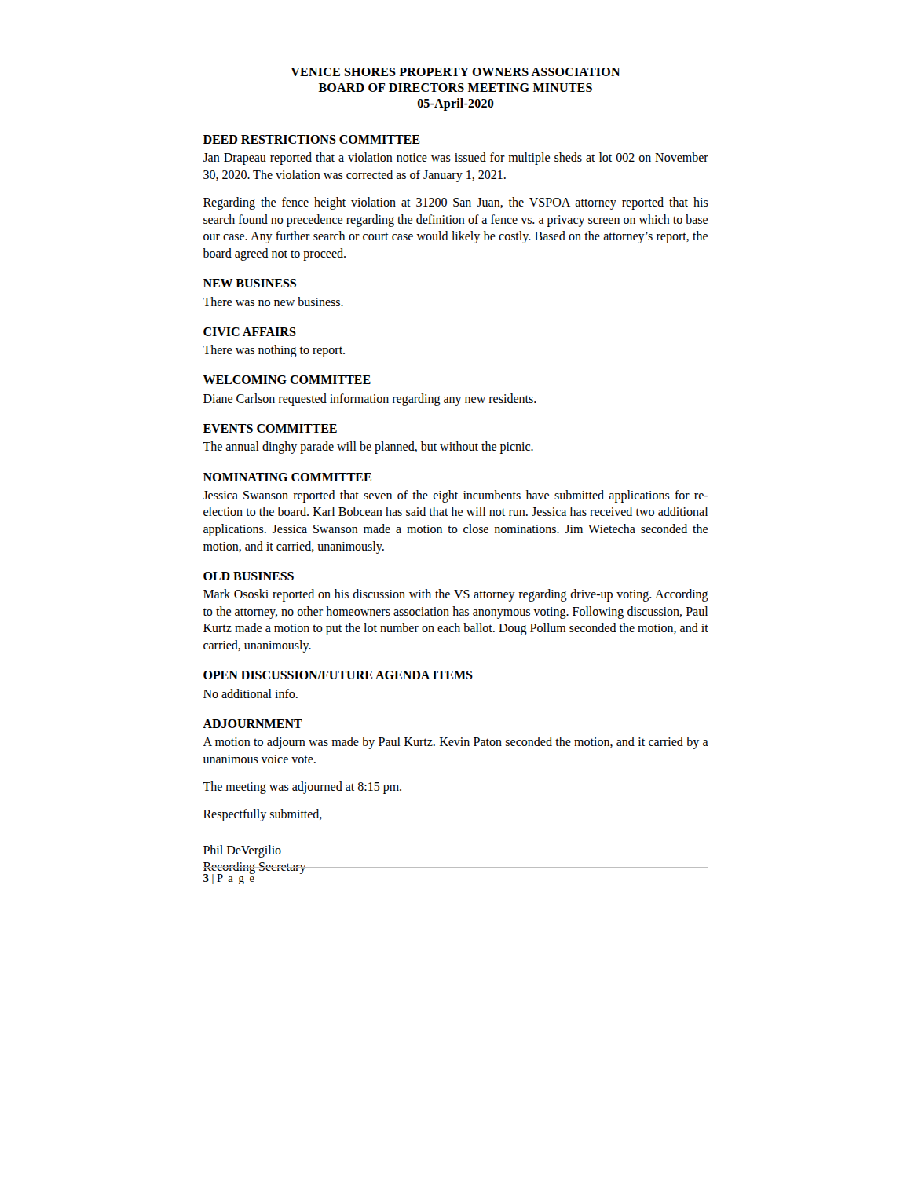VENICE SHORES PROPERTY OWNERS ASSOCIATION
BOARD OF DIRECTORS MEETING MINUTES
05-April-2020
Deed Restrictions Committee
Jan Drapeau reported that a violation notice was issued for multiple sheds at lot 002 on November 30, 2020. The violation was corrected as of January 1, 2021.
Regarding the fence height violation at 31200 San Juan, the VSPOA attorney reported that his search found no precedence regarding the definition of a fence vs. a privacy screen on which to base our case. Any further search or court case would likely be costly. Based on the attorney’s report, the board agreed not to proceed.
New Business
There was no new business.
Civic Affairs
There was nothing to report.
Welcoming Committee
Diane Carlson requested information regarding any new residents.
Events Committee
The annual dinghy parade will be planned, but without the picnic.
Nominating Committee
Jessica Swanson reported that seven of the eight incumbents have submitted applications for re-election to the board. Karl Bobcean has said that he will not run. Jessica has received two additional applications. Jessica Swanson made a motion to close nominations. Jim Wietecha seconded the motion, and it carried, unanimously.
Old Business
Mark Ososki reported on his discussion with the VS attorney regarding drive-up voting. According to the attorney, no other homeowners association has anonymous voting. Following discussion, Paul Kurtz made a motion to put the lot number on each ballot. Doug Pollum seconded the motion, and it carried, unanimously.
Open Discussion/Future Agenda Items
No additional info.
Adjournment
A motion to adjourn was made by Paul Kurtz. Kevin Paton seconded the motion, and it carried by a unanimous voice vote.
The meeting was adjourned at 8:15 pm.
Respectfully submitted,
Phil DeVergilio
Recording Secretary
3 | P a g e